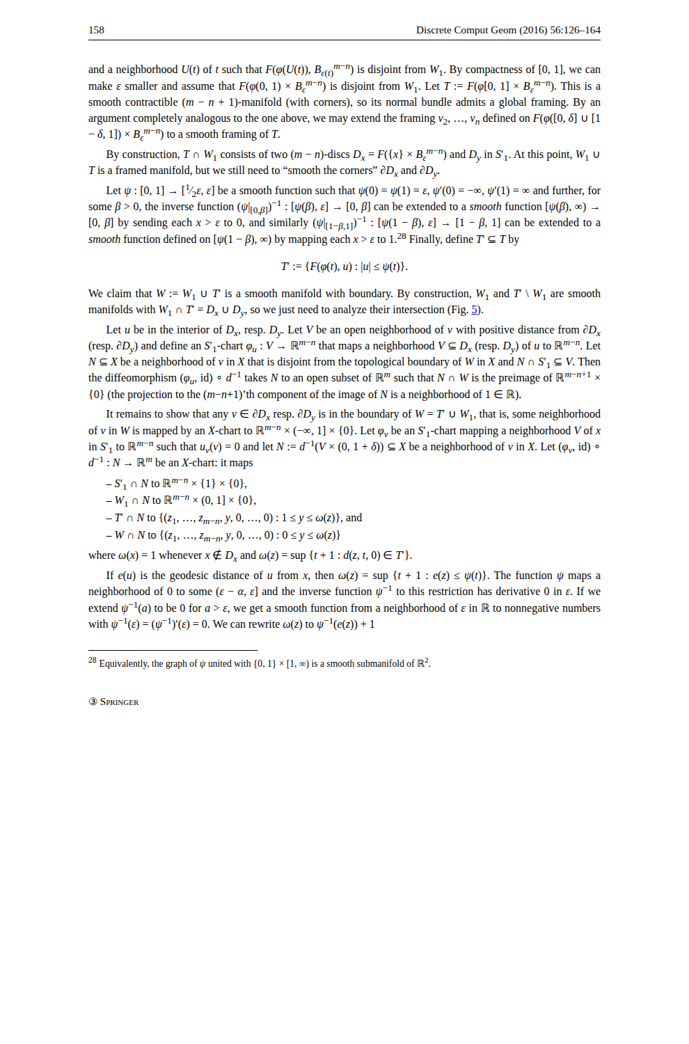158 Discrete Comput Geom (2016) 56:126–164
and a neighborhood U(t) of t such that F(φ(U(t)), Bε(t)m−n) is disjoint from W1. By compactness of [0, 1], we can make ε smaller and assume that F(φ(0, 1) × Bεm−n) is disjoint from W1. Let T := F(φ[0, 1] × Bεm−n). This is a smooth contractible (m − n + 1)-manifold (with corners), so its normal bundle admits a global framing. By an argument completely analogous to the one above, we may extend the framing v2, …, vn defined on F(φ([0, δ] ∪ [1 − δ, 1]) × Bεm−n) to a smooth framing of T.
By construction, T ∩ W1 consists of two (m − n)-discs Dx = F({x} × Bεm−n) and Dy in S′1. At this point, W1 ∪ T is a framed manifold, but we still need to “smooth the corners” ∂Dx and ∂Dy.
Let ψ : [0, 1] → [1⁄2ε, ε] be a smooth function such that ψ(0) = ψ(1) = ε, ψ′(0) = −∞, ψ′(1) = ∞ and further, for some β > 0, the inverse function (ψ|[0,β])−1 : [ψ(β), ε] → [0, β] can be extended to a smooth function [ψ(β), ∞) → [0, β] by sending each x > ε to 0, and similarly (ψ|[1−β,1])−1 : [ψ(1 − β), ε] → [1 − β, 1] can be extended to a smooth function defined on [ψ(1 − β), ∞) by mapping each x > ε to 1.28 Finally, define T′ ⊆ T by
T′ := {F(φ(t), u) : |u| ≤ ψ(t)}.
We claim that W := W1 ∪ T′ is a smooth manifold with boundary. By construction, W1 and T′ \ W1 are smooth manifolds with W1 ∩ T′ = Dx ∪ Dy, so we just need to analyze their intersection (Fig. 5).
Let u be in the interior of Dx, resp. Dy. Let V be an open neighborhood of v with positive distance from ∂Dx (resp. ∂Dy) and define an S′1-chart φu : V → ℝm−n that maps a neighborhood V ⊆ Dx (resp. Dy) of u to ℝm−n. Let N ⊆ X be a neighborhood of v in X that is disjoint from the topological boundary of W in X and N ∩ S′1 ⊆ V. Then the diffeomorphism (φu, id) ∘ d−1 takes N to an open subset of ℝm such that N ∩ W is the preimage of ℝm−n+1 × {0} (the projection to the (m−n+1)’th component of the image of N is a neighborhood of 1 ∈ ℝ).
It remains to show that any v ∈ ∂Dx resp. ∂Dy is in the boundary of W = T′ ∪ W1, that is, some neighborhood of v in W is mapped by an X-chart to ℝm−n × (−∞, 1] × {0}. Let φv be an S′1-chart mapping a neighborhood V of x in S′1 to ℝm−n such that uv(v) = 0 and let N := d−1(V × (0, 1 + δ)) ⊆ X be a neighborhood of v in X. Let (φv, id) ∘ d−1 : N → ℝm be an X-chart: it maps
S′1 ∩ N to ℝm−n × {1} × {0},
W1 ∩ N to ℝm−n × (0, 1] × {0},
T′ ∩ N to {(z1, …, zm−n, y, 0, …, 0) : 1 ≤ y ≤ ω(z)}, and
W ∩ N to {(z1, …, zm−n, y, 0, …, 0) : 0 ≤ y ≤ ω(z)}
where ω(x) = 1 whenever x ∉ Dx and ω(z) = sup {t + 1 : d(z, t, 0) ∈ T′}.
If e(u) is the geodesic distance of u from x, then ω(z) = sup {t + 1 : e(z) ≤ ψ(t)}. The function ψ maps a neighborhood of 0 to some (ε − α, ε] and the inverse function ψ−1 to this restriction has derivative 0 in ε. If we extend ψ−1(a) to be 0 for a > ε, we get a smooth function from a neighborhood of ε in ℝ to nonnegative numbers with ψ−1(ε) = (ψ−1)′(ε) = 0. We can rewrite ω(z) to ψ−1(e(z)) + 1
28 Equivalently, the graph of ψ united with {0, 1} × [1, ∞) is a smooth submanifold of ℝ2.
③ Springer